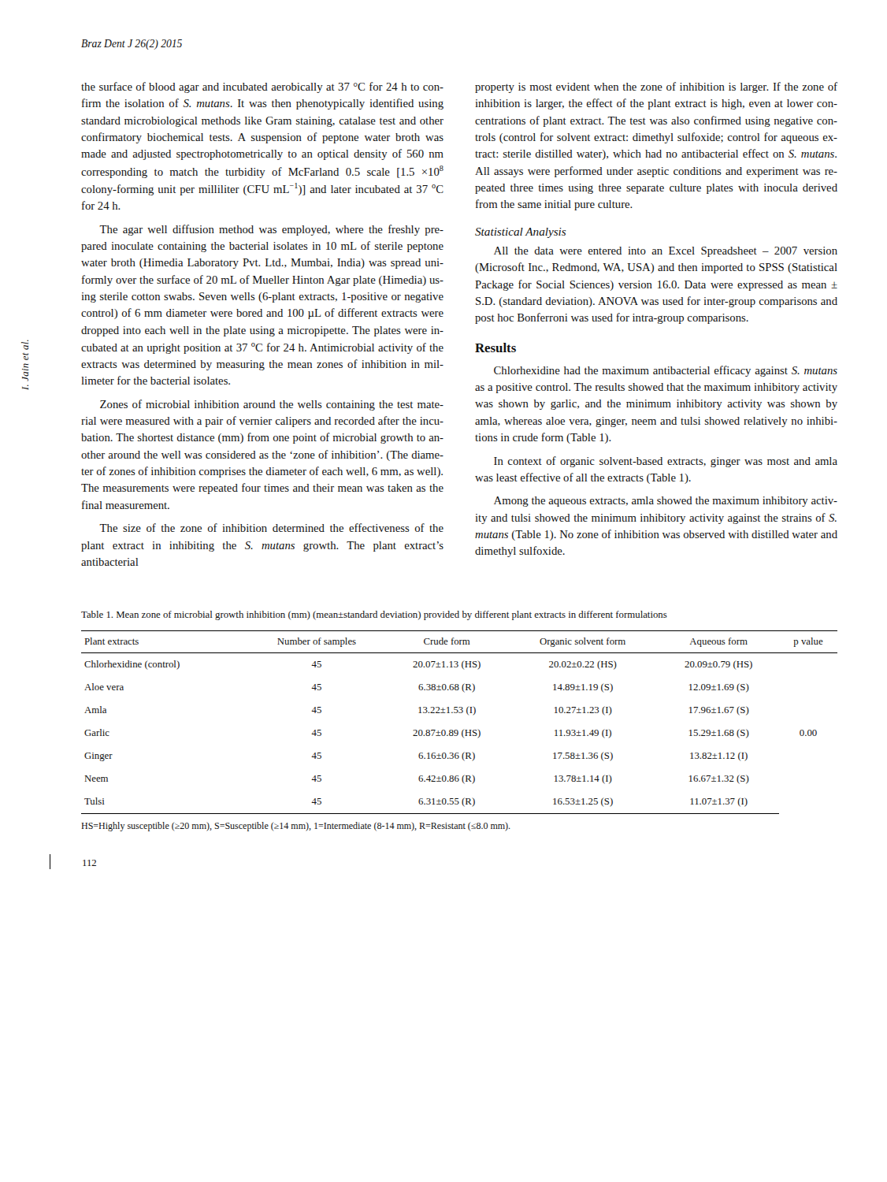Braz Dent J 26(2) 2015
I. Jain et al.
the surface of blood agar and incubated aerobically at 37 °C for 24 h to confirm the isolation of S. mutans. It was then phenotypically identified using standard microbiological methods like Gram staining, catalase test and other confirmatory biochemical tests. A suspension of peptone water broth was made and adjusted spectrophotometrically to an optical density of 560 nm corresponding to match the turbidity of McFarland 0.5 scale [1.5 ×108 colony-forming unit per milliliter (CFU mL−1)] and later incubated at 37 oC for 24 h.
The agar well diffusion method was employed, where the freshly prepared inoculate containing the bacterial isolates in 10 mL of sterile peptone water broth (Himedia Laboratory Pvt. Ltd., Mumbai, India) was spread uniformly over the surface of 20 mL of Mueller Hinton Agar plate (Himedia) using sterile cotton swabs. Seven wells (6-plant extracts, 1-positive or negative control) of 6 mm diameter were bored and 100 µL of different extracts were dropped into each well in the plate using a micropipette. The plates were incubated at an upright position at 37 oC for 24 h. Antimicrobial activity of the extracts was determined by measuring the mean zones of inhibition in millimeter for the bacterial isolates.
Zones of microbial inhibition around the wells containing the test material were measured with a pair of vernier calipers and recorded after the incubation. The shortest distance (mm) from one point of microbial growth to another around the well was considered as the ‘zone of inhibition’. (The diameter of zones of inhibition comprises the diameter of each well, 6 mm, as well). The measurements were repeated four times and their mean was taken as the final measurement.
The size of the zone of inhibition determined the effectiveness of the plant extract in inhibiting the S. mutans growth. The plant extract’s antibacterial
property is most evident when the zone of inhibition is larger. If the zone of inhibition is larger, the effect of the plant extract is high, even at lower concentrations of plant extract. The test was also confirmed using negative controls (control for solvent extract: dimethyl sulfoxide; control for aqueous extract: sterile distilled water), which had no antibacterial effect on S. mutans. All assays were performed under aseptic conditions and experiment was repeated three times using three separate culture plates with inocula derived from the same initial pure culture.
Statistical Analysis
All the data were entered into an Excel Spreadsheet – 2007 version (Microsoft Inc., Redmond, WA, USA) and then imported to SPSS (Statistical Package for Social Sciences) version 16.0. Data were expressed as mean ± S.D. (standard deviation). ANOVA was used for inter-group comparisons and post hoc Bonferroni was used for intra-group comparisons.
Results
Chlorhexidine had the maximum antibacterial efficacy against S. mutans as a positive control. The results showed that the maximum inhibitory activity was shown by garlic, and the minimum inhibitory activity was shown by amla, whereas aloe vera, ginger, neem and tulsi showed relatively no inhibitions in crude form (Table 1).
In context of organic solvent-based extracts, ginger was most and amla was least effective of all the extracts (Table 1).
Among the aqueous extracts, amla showed the maximum inhibitory activity and tulsi showed the minimum inhibitory activity against the strains of S. mutans (Table 1). No zone of inhibition was observed with distilled water and dimethyl sulfoxide.
Table 1. Mean zone of microbial growth inhibition (mm) (mean±standard deviation) provided by different plant extracts in different formulations
| Plant extracts | Number of samples | Crude form | Organic solvent form | Aqueous form | p value |
| --- | --- | --- | --- | --- | --- |
| Chlorhexidine (control) | 45 | 20.07±1.13 (HS) | 20.02±0.22 (HS) | 20.09±0.79 (HS) | 0.00 |
| Aloe vera | 45 | 6.38±0.68 (R) | 14.89±1.19 (S) | 12.09±1.69 (S) |
| Amla | 45 | 13.22±1.53 (I) | 10.27±1.23 (I) | 17.96±1.67 (S) |
| Garlic | 45 | 20.87±0.89 (HS) | 11.93±1.49 (I) | 15.29±1.68 (S) |
| Ginger | 45 | 6.16±0.36 (R) | 17.58±1.36 (S) | 13.82±1.12 (I) |
| Neem | 45 | 6.42±0.86 (R) | 13.78±1.14 (I) | 16.67±1.32 (S) |
| Tulsi | 45 | 6.31±0.55 (R) | 16.53±1.25 (S) | 11.07±1.37 (I) |
HS=Highly susceptible (≥20 mm), S=Susceptible (≥14 mm), 1=Intermediate (8-14 mm), R=Resistant (≤8.0 mm).
112